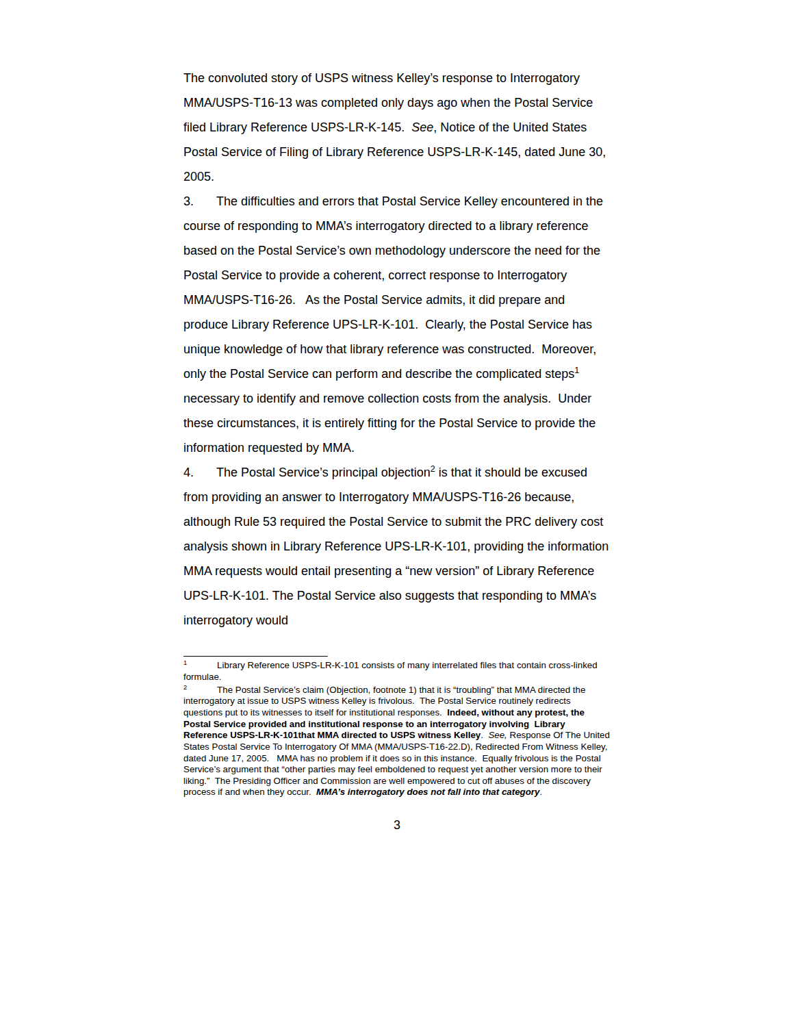The convoluted story of USPS witness Kelley’s response to Interrogatory MMA/USPS-T16-13 was completed only days ago when the Postal Service filed Library Reference USPS-LR-K-145. See, Notice of the United States Postal Service of Filing of Library Reference USPS-LR-K-145, dated June 30, 2005.
3. The difficulties and errors that Postal Service Kelley encountered in the course of responding to MMA’s interrogatory directed to a library reference based on the Postal Service’s own methodology underscore the need for the Postal Service to provide a coherent, correct response to Interrogatory MMA/USPS-T16-26. As the Postal Service admits, it did prepare and produce Library Reference UPS-LR-K-101. Clearly, the Postal Service has unique knowledge of how that library reference was constructed. Moreover, only the Postal Service can perform and describe the complicated steps1 necessary to identify and remove collection costs from the analysis. Under these circumstances, it is entirely fitting for the Postal Service to provide the information requested by MMA.
4. The Postal Service’s principal objection2 is that it should be excused from providing an answer to Interrogatory MMA/USPS-T16-26 because, although Rule 53 required the Postal Service to submit the PRC delivery cost analysis shown in Library Reference UPS-LR-K-101, providing the information MMA requests would entail presenting a “new version” of Library Reference UPS-LR-K-101. The Postal Service also suggests that responding to MMA’s interrogatory would
1 Library Reference USPS-LR-K-101 consists of many interrelated files that contain cross-linked formulae.
2 The Postal Service’s claim (Objection, footnote 1) that it is “troubling” that MMA directed the interrogatory at issue to USPS witness Kelley is frivolous. The Postal Service routinely redirects questions put to its witnesses to itself for institutional responses. Indeed, without any protest, the Postal Service provided and institutional response to an interrogatory involving Library Reference USPS-LR-K-101that MMA directed to USPS witness Kelley. See, Response Of The United States Postal Service To Interrogatory Of MMA (MMA/USPS-T16-22.D), Redirected From Witness Kelley, dated June 17, 2005. MMA has no problem if it does so in this instance. Equally frivolous is the Postal Service’s argument that “other parties may feel emboldened to request yet another version more to their liking.” The Presiding Officer and Commission are well empowered to cut off abuses of the discovery process if and when they occur. MMA’s interrogatory does not fall into that category.
3